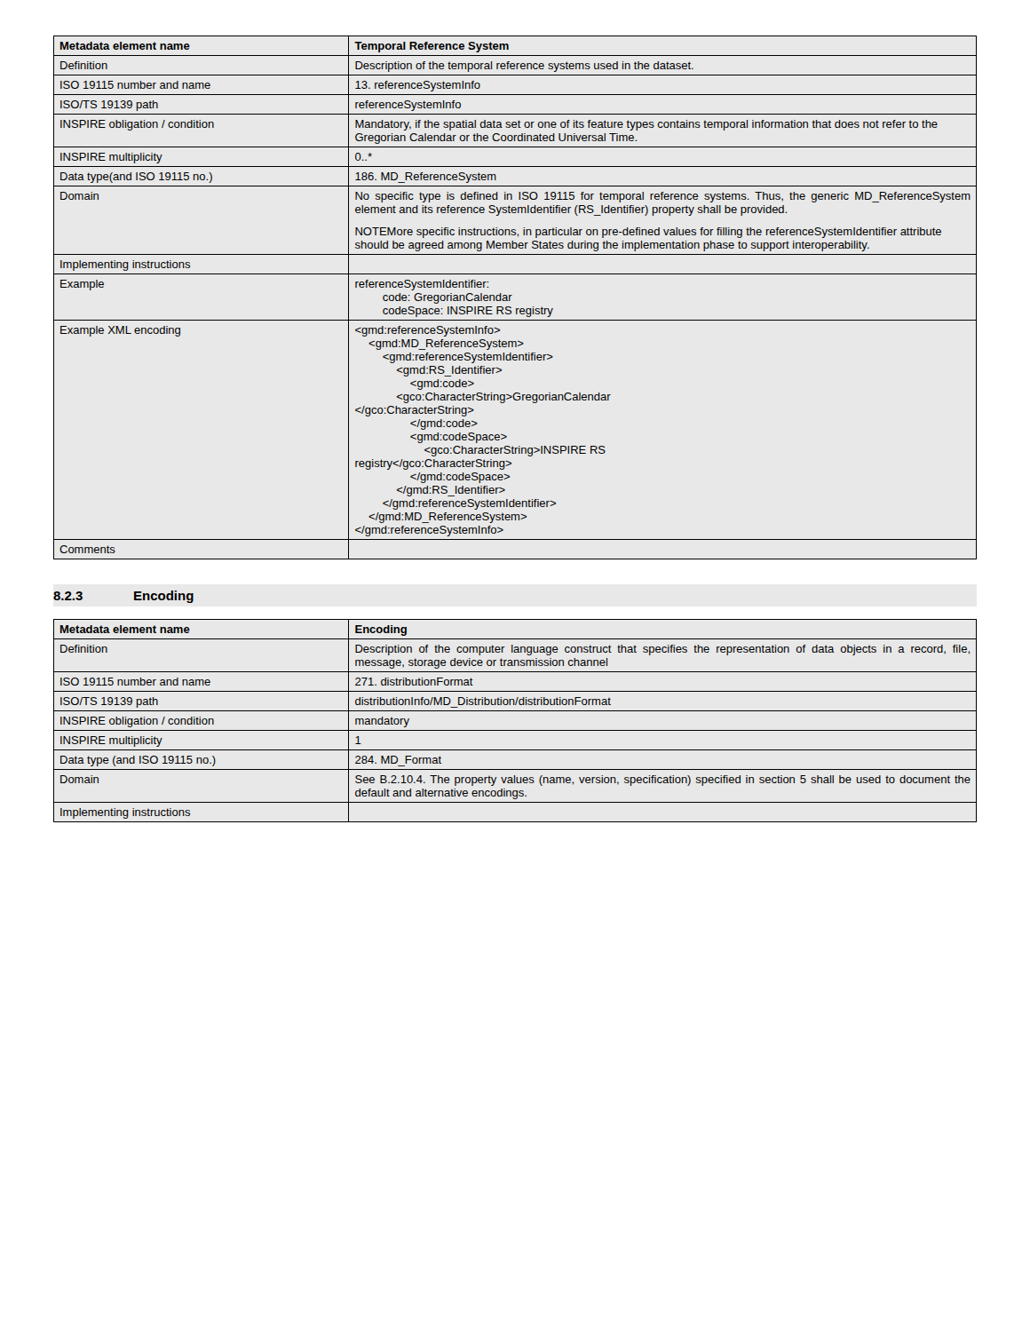| Metadata element name | Temporal Reference System |
| --- | --- |
| Definition | Description of the temporal reference systems used in the dataset. |
| ISO 19115 number and name | 13. referenceSystemInfo |
| ISO/TS 19139 path | referenceSystemInfo |
| INSPIRE obligation / condition | Mandatory, if the spatial data set or one of its feature types contains temporal information that does not refer to the Gregorian Calendar or the Coordinated Universal Time. |
| INSPIRE multiplicity | 0..* |
| Data type(and ISO 19115 no.) | 186. MD_ReferenceSystem |
| Domain | No specific type is defined in ISO 19115 for temporal reference systems. Thus, the generic MD_ReferenceSystem element and its reference SystemIdentifier (RS_Identifier) property shall be provided. NOTEMore specific instructions, in particular on pre-defined values for filling the referenceSystemIdentifier attribute should be agreed among Member States during the implementation phase to support interoperability. |
| Implementing instructions | |
| Example | referenceSystemIdentifier: code: GregorianCalendar codeSpace: INSPIRE RS registry |
| Example XML encoding | <gmd:referenceSystemInfo> <gmd:MD_ReferenceSystem> <gmd:referenceSystemIdentifier> <gmd:RS_Identifier> <gmd:code> <gco:CharacterString>GregorianCalendar </gco:CharacterString> </gmd:code> <gmd:codeSpace> <gco:CharacterString>INSPIRE RS registry</gco:CharacterString> </gmd:codeSpace> </gmd:RS_Identifier> </gmd:referenceSystemIdentifier> </gmd:MD_ReferenceSystem> </gmd:referenceSystemInfo> |
| Comments | |
8.2.3 Encoding
| Metadata element name | Encoding |
| --- | --- |
| Definition | Description of the computer language construct that specifies the representation of data objects in a record, file, message, storage device or transmission channel |
| ISO 19115 number and name | 271. distributionFormat |
| ISO/TS 19139 path | distributionInfo/MD_Distribution/distributionFormat |
| INSPIRE obligation / condition | mandatory |
| INSPIRE multiplicity | 1 |
| Data type (and ISO 19115 no.) | 284. MD_Format |
| Domain | See B.2.10.4. The property values (name, version, specification) specified in section 5 shall be used to document the default and alternative encodings. |
| Implementing instructions | |